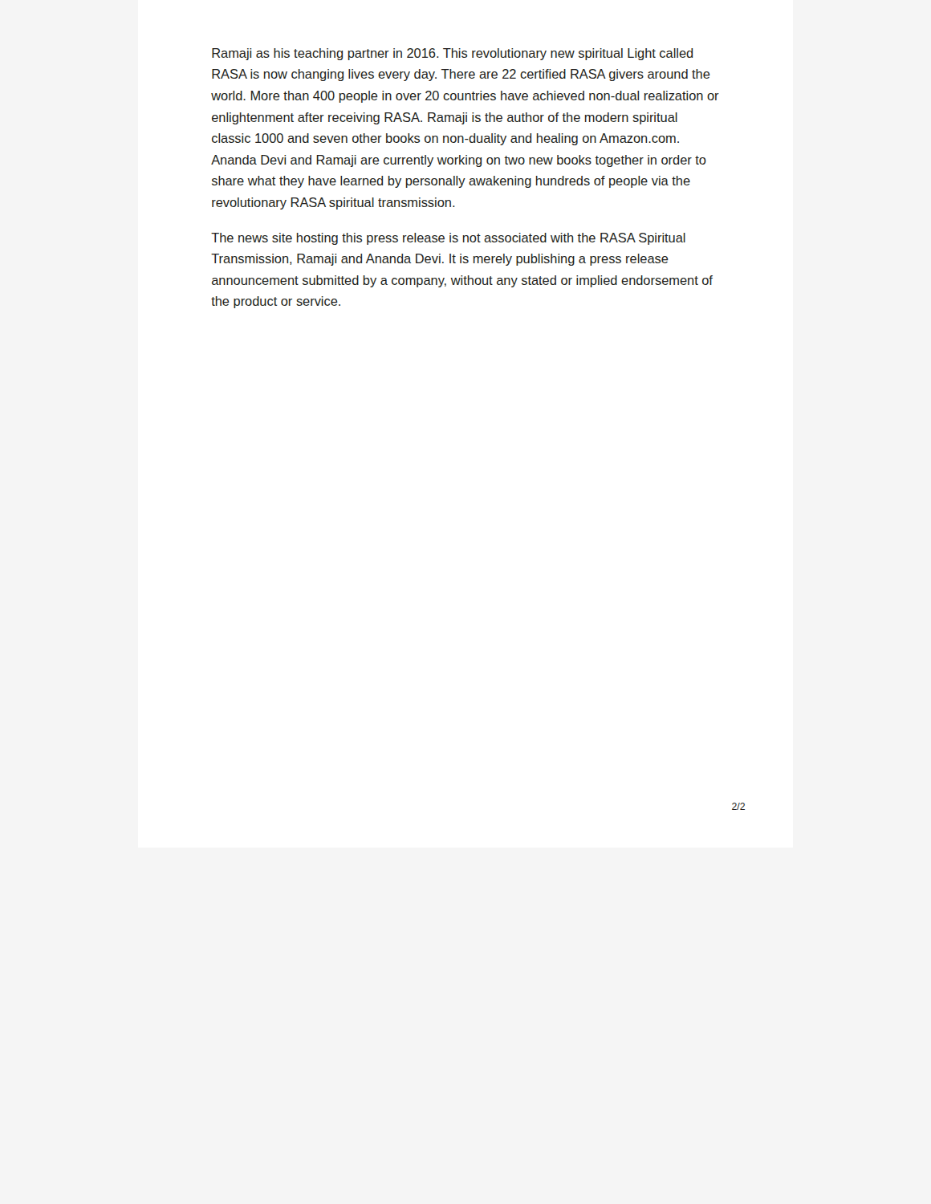Ramaji as his teaching partner in 2016. This revolutionary new spiritual Light called RASA is now changing lives every day. There are 22 certified RASA givers around the world. More than 400 people in over 20 countries have achieved non-dual realization or enlightenment after receiving RASA. Ramaji is the author of the modern spiritual classic 1000 and seven other books on non-duality and healing on Amazon.com. Ananda Devi and Ramaji are currently working on two new books together in order to share what they have learned by personally awakening hundreds of people via the revolutionary RASA spiritual transmission.
The news site hosting this press release is not associated with the RASA Spiritual Transmission, Ramaji and Ananda Devi. It is merely publishing a press release announcement submitted by a company, without any stated or implied endorsement of the product or service.
2/2